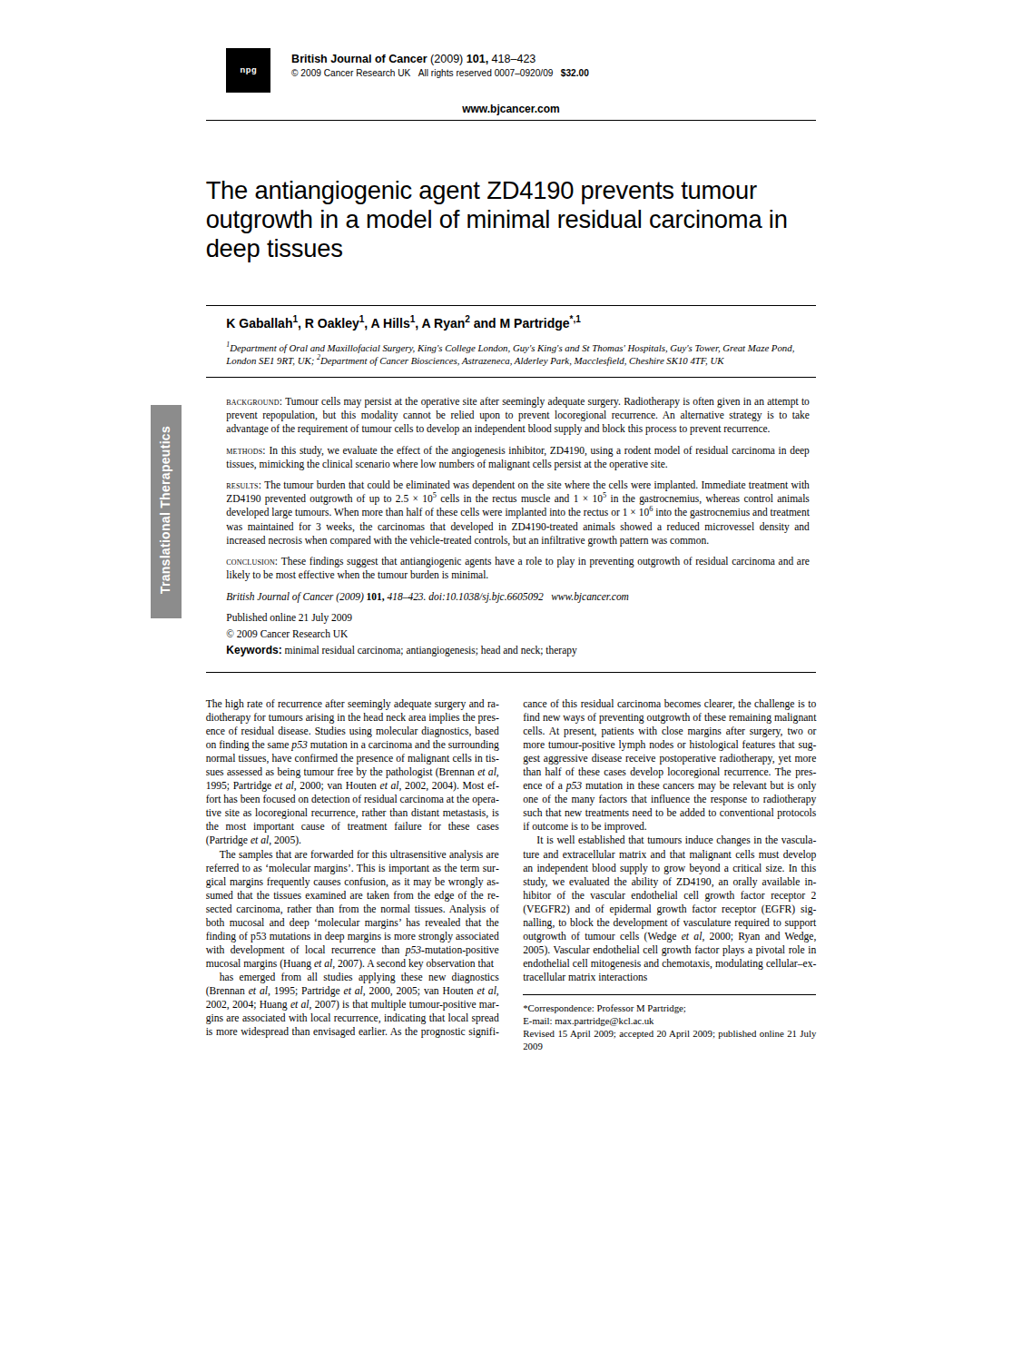npg
British Journal of Cancer (2009) 101, 418–423
© 2009 Cancer Research UK All rights reserved 0007–0920/09 $32.00
www.bjcancer.com
Translational Therapeutics
The antiangiogenic agent ZD4190 prevents tumour outgrowth in a model of minimal residual carcinoma in deep tissues
K Gaballah1, R Oakley1, A Hills1, A Ryan2 and M Partridge*,1
1Department of Oral and Maxillofacial Surgery, King's College London, Guy's King's and St Thomas' Hospitals, Guy's Tower, Great Maze Pond, London SE1 9RT, UK; 2Department of Cancer Biosciences, Astrazeneca, Alderley Park, Macclesfield, Cheshire SK10 4TF, UK
background: Tumour cells may persist at the operative site after seemingly adequate surgery. Radiotherapy is often given in an attempt to prevent repopulation, but this modality cannot be relied upon to prevent locoregional recurrence. An alternative strategy is to take advantage of the requirement of tumour cells to develop an independent blood supply and block this process to prevent recurrence.
methods: In this study, we evaluate the effect of the angiogenesis inhibitor, ZD4190, using a rodent model of residual carcinoma in deep tissues, mimicking the clinical scenario where low numbers of malignant cells persist at the operative site.
results: The tumour burden that could be eliminated was dependent on the site where the cells were implanted. Immediate treatment with ZD4190 prevented outgrowth of up to 2.5 × 105 cells in the rectus muscle and 1 × 105 in the gastrocnemius, whereas control animals developed large tumours. When more than half of these cells were implanted into the rectus or 1 × 106 into the gastrocnemius and treatment was maintained for 3 weeks, the carcinomas that developed in ZD4190-treated animals showed a reduced microvessel density and increased necrosis when compared with the vehicle-treated controls, but an infiltrative growth pattern was common.
conclusion: These findings suggest that antiangiogenic agents have a role to play in preventing outgrowth of residual carcinoma and are likely to be most effective when the tumour burden is minimal.
British Journal of Cancer (2009) 101, 418–423. doi:10.1038/sj.bjc.6605092 www.bjcancer.com
Published online 21 July 2009
© 2009 Cancer Research UK
Keywords: minimal residual carcinoma; antiangiogenesis; head and neck; therapy
The high rate of recurrence after seemingly adequate surgery and radiotherapy for tumours arising in the head neck area implies the presence of residual disease. Studies using molecular diagnostics, based on finding the same p53 mutation in a carcinoma and the surrounding normal tissues, have confirmed the presence of malignant cells in tissues assessed as being tumour free by the pathologist (Brennan et al, 1995; Partridge et al, 2000; van Houten et al, 2002, 2004). Most effort has been focused on detection of residual carcinoma at the operative site as locoregional recurrence, rather than distant metastasis, is the most important cause of treatment failure for these cases (Partridge et al, 2005).
The samples that are forwarded for this ultrasensitive analysis are referred to as ‘molecular margins’. This is important as the term surgical margins frequently causes confusion, as it may be wrongly assumed that the tissues examined are taken from the edge of the resected carcinoma, rather than from the normal tissues. Analysis of both mucosal and deep ‘molecular margins’ has revealed that the finding of p53 mutations in deep margins is more strongly associated with development of local recurrence than p53-mutation-positive mucosal margins (Huang et al, 2007). A second key observation that
has emerged from all studies applying these new diagnostics (Brennan et al, 1995; Partridge et al, 2000, 2005; van Houten et al, 2002, 2004; Huang et al, 2007) is that multiple tumour-positive margins are associated with local recurrence, indicating that local spread is more widespread than envisaged earlier. As the prognostic significance of this residual carcinoma becomes clearer, the challenge is to find new ways of preventing outgrowth of these remaining malignant cells. At present, patients with close margins after surgery, two or more tumour-positive lymph nodes or histological features that suggest aggressive disease receive postoperative radiotherapy, yet more than half of these cases develop locoregional recurrence. The presence of a p53 mutation in these cancers may be relevant but is only one of the many factors that influence the response to radiotherapy such that new treatments need to be added to conventional protocols if outcome is to be improved.
It is well established that tumours induce changes in the vasculature and extracellular matrix and that malignant cells must develop an independent blood supply to grow beyond a critical size. In this study, we evaluated the ability of ZD4190, an orally available inhibitor of the vascular endothelial cell growth factor receptor 2 (VEGFR2) and of epidermal growth factor receptor (EGFR) signalling, to block the development of vasculature required to support outgrowth of tumour cells (Wedge et al, 2000; Ryan and Wedge, 2005). Vascular endothelial cell growth factor plays a pivotal role in endothelial cell mitogenesis and chemotaxis, modulating cellular–extracellular matrix interactions
*Correspondence: Professor M Partridge;
E-mail: max.partridge@kcl.ac.uk
Revised 15 April 2009; accepted 20 April 2009; published online 21 July 2009